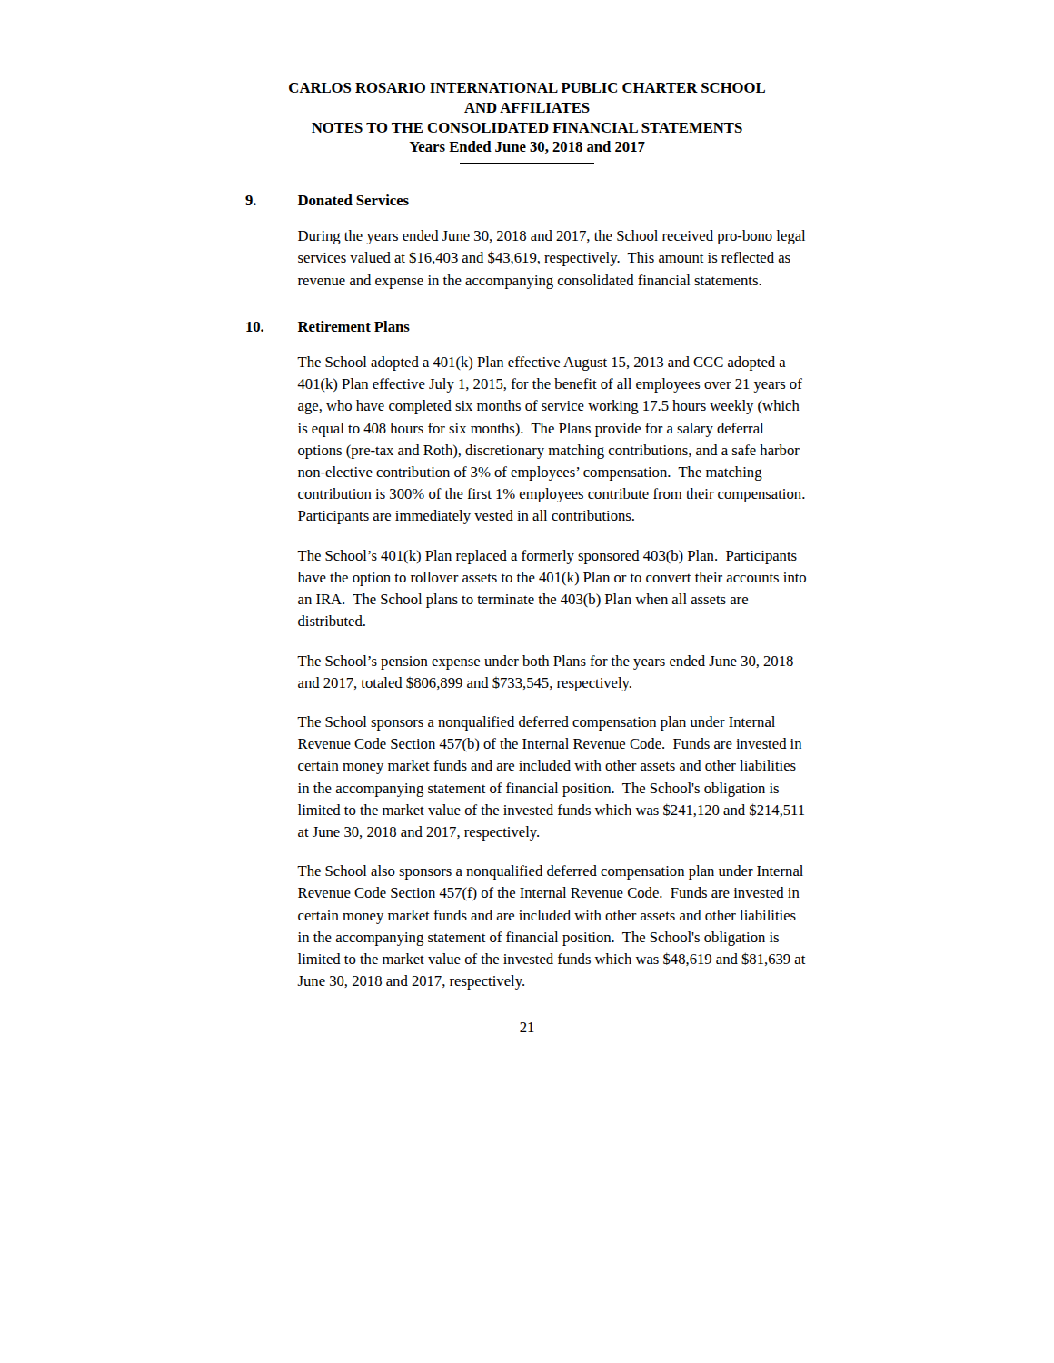CARLOS ROSARIO INTERNATIONAL PUBLIC CHARTER SCHOOL AND AFFILIATES NOTES TO THE CONSOLIDATED FINANCIAL STATEMENTS Years Ended June 30, 2018 and 2017
9. Donated Services
During the years ended June 30, 2018 and 2017, the School received pro-bono legal services valued at $16,403 and $43,619, respectively. This amount is reflected as revenue and expense in the accompanying consolidated financial statements.
10. Retirement Plans
The School adopted a 401(k) Plan effective August 15, 2013 and CCC adopted a 401(k) Plan effective July 1, 2015, for the benefit of all employees over 21 years of age, who have completed six months of service working 17.5 hours weekly (which is equal to 408 hours for six months). The Plans provide for a salary deferral options (pre-tax and Roth), discretionary matching contributions, and a safe harbor non-elective contribution of 3% of employees’ compensation. The matching contribution is 300% of the first 1% employees contribute from their compensation. Participants are immediately vested in all contributions.
The School’s 401(k) Plan replaced a formerly sponsored 403(b) Plan. Participants have the option to rollover assets to the 401(k) Plan or to convert their accounts into an IRA. The School plans to terminate the 403(b) Plan when all assets are distributed.
The School’s pension expense under both Plans for the years ended June 30, 2018 and 2017, totaled $806,899 and $733,545, respectively.
The School sponsors a nonqualified deferred compensation plan under Internal Revenue Code Section 457(b) of the Internal Revenue Code. Funds are invested in certain money market funds and are included with other assets and other liabilities in the accompanying statement of financial position. The School's obligation is limited to the market value of the invested funds which was $241,120 and $214,511 at June 30, 2018 and 2017, respectively.
The School also sponsors a nonqualified deferred compensation plan under Internal Revenue Code Section 457(f) of the Internal Revenue Code. Funds are invested in certain money market funds and are included with other assets and other liabilities in the accompanying statement of financial position. The School's obligation is limited to the market value of the invested funds which was $48,619 and $81,639 at June 30, 2018 and 2017, respectively.
21